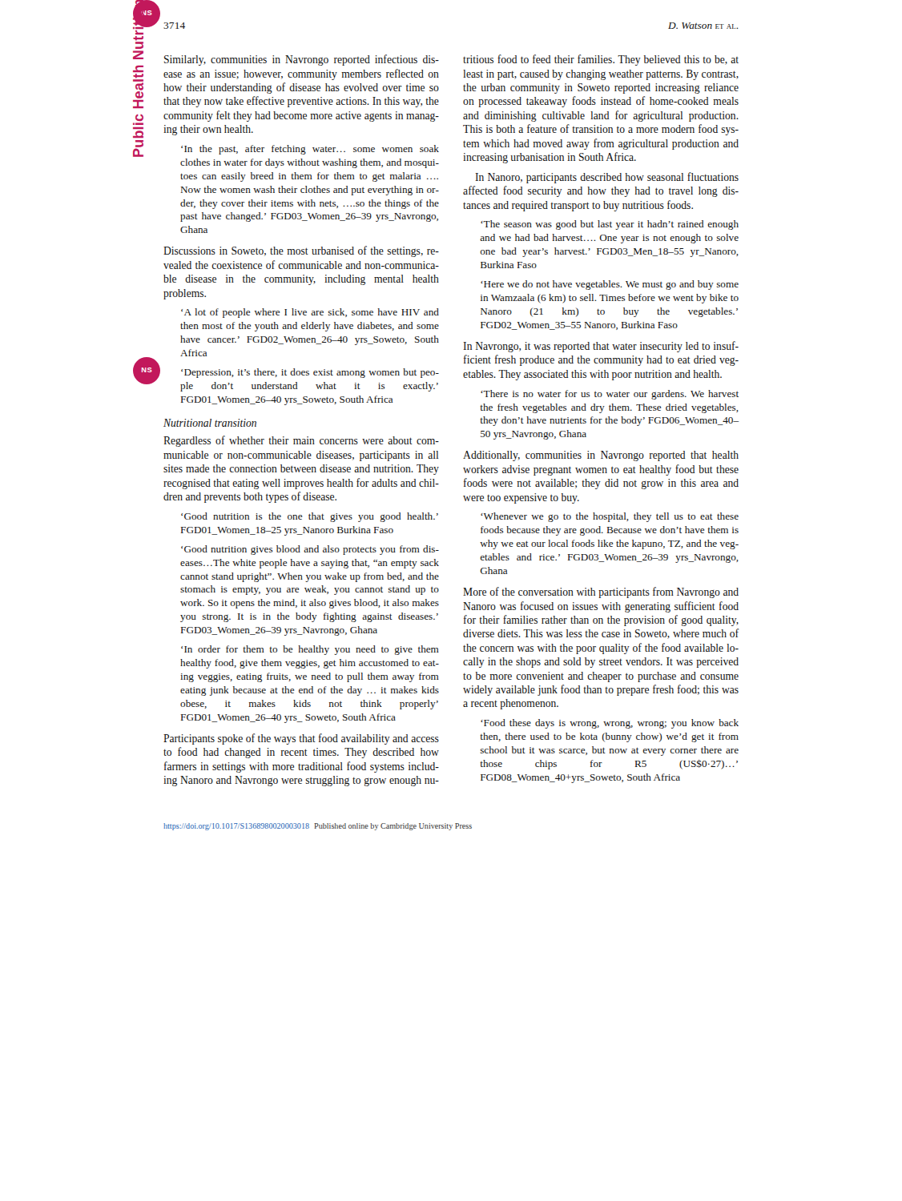NS
Public Health Nutrition
NS
3714
D. Watson et al.
Similarly, communities in Navrongo reported infectious disease as an issue; however, community members reflected on how their understanding of disease has evolved over time so that they now take effective preventive actions. In this way, the community felt they had become more active agents in managing their own health.
‘In the past, after fetching water… some women soak clothes in water for days without washing them, and mosquitoes can easily breed in them for them to get malaria …. Now the women wash their clothes and put everything in order, they cover their items with nets, ….so the things of the past have changed.’ FGD03_Women_26–39 yrs_Navrongo, Ghana
Discussions in Soweto, the most urbanised of the settings, revealed the coexistence of communicable and non-communicable disease in the community, including mental health problems.
‘A lot of people where I live are sick, some have HIV and then most of the youth and elderly have diabetes, and some have cancer.’ FGD02_Women_26–40 yrs_Soweto, South Africa
‘Depression, it’s there, it does exist among women but people don’t understand what it is exactly.’ FGD01_Women_26–40 yrs_Soweto, South Africa
Nutritional transition
Regardless of whether their main concerns were about communicable or non-communicable diseases, participants in all sites made the connection between disease and nutrition. They recognised that eating well improves health for adults and children and prevents both types of disease.
‘Good nutrition is the one that gives you good health.’ FGD01_Women_18–25 yrs_Nanoro Burkina Faso
‘Good nutrition gives blood and also protects you from diseases…The white people have a saying that, “an empty sack cannot stand upright”. When you wake up from bed, and the stomach is empty, you are weak, you cannot stand up to work. So it opens the mind, it also gives blood, it also makes you strong. It is in the body fighting against diseases.’ FGD03_Women_26–39 yrs_Navrongo, Ghana
‘In order for them to be healthy you need to give them healthy food, give them veggies, get him accustomed to eating veggies, eating fruits, we need to pull them away from eating junk because at the end of the day … it makes kids obese, it makes kids not think properly’ FGD01_Women_26–40 yrs_ Soweto, South Africa
Participants spoke of the ways that food availability and access to food had changed in recent times. They described how farmers in settings with more traditional food systems including Nanoro and Navrongo were struggling to grow enough nutritious food to feed their families. They believed this to be, at least in part, caused by changing weather patterns. By contrast, the urban community in Soweto reported increasing reliance on processed takeaway foods instead of home-cooked meals and diminishing cultivable land for agricultural production. This is both a feature of transition to a more modern food system which had moved away from agricultural production and increasing urbanisation in South Africa.
In Nanoro, participants described how seasonal fluctuations affected food security and how they had to travel long distances and required transport to buy nutritious foods.
‘The season was good but last year it hadn’t rained enough and we had bad harvest…. One year is not enough to solve one bad year’s harvest.’ FGD03_Men_18–55 yr_Nanoro, Burkina Faso
‘Here we do not have vegetables. We must go and buy some in Wamzaala (6 km) to sell. Times before we went by bike to Nanoro (21 km) to buy the vegetables.’ FGD02_Women_35–55 Nanoro, Burkina Faso
In Navrongo, it was reported that water insecurity led to insufficient fresh produce and the community had to eat dried vegetables. They associated this with poor nutrition and health.
‘There is no water for us to water our gardens. We harvest the fresh vegetables and dry them. These dried vegetables, they don’t have nutrients for the body’ FGD06_Women_40–50 yrs_Navrongo, Ghana
Additionally, communities in Navrongo reported that health workers advise pregnant women to eat healthy food but these foods were not available; they did not grow in this area and were too expensive to buy.
‘Whenever we go to the hospital, they tell us to eat these foods because they are good. Because we don’t have them is why we eat our local foods like the kapuno, TZ, and the vegetables and rice.’ FGD03_Women_26–39 yrs_Navrongo, Ghana
More of the conversation with participants from Navrongo and Nanoro was focused on issues with generating sufficient food for their families rather than on the provision of good quality, diverse diets. This was less the case in Soweto, where much of the concern was with the poor quality of the food available locally in the shops and sold by street vendors. It was perceived to be more convenient and cheaper to purchase and consume widely available junk food than to prepare fresh food; this was a recent phenomenon.
‘Food these days is wrong, wrong, wrong; you know back then, there used to be kota (bunny chow) we’d get it from school but it was scarce, but now at every corner there are those chips for R5 (US$0·27)…’ FGD08_Women_40+yrs_Soweto, South Africa
https://doi.org/10.1017/S1368980020003018 Published online by Cambridge University Press